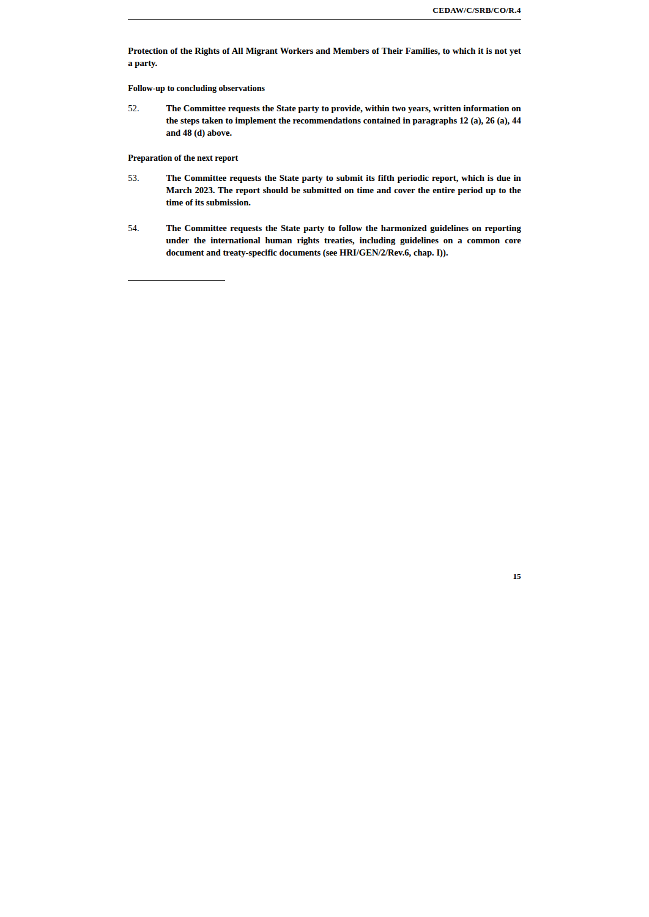CEDAW/C/SRB/CO/R.4
Protection of the Rights of All Migrant Workers and Members of Their Families, to which it is not yet a party.
Follow-up to concluding observations
52.
The Committee requests the State party to provide, within two years, written information on the steps taken to implement the recommendations contained in paragraphs 12 (a), 26 (a), 44 and 48 (d) above.
Preparation of the next report
53.
The Committee requests the State party to submit its fifth periodic report, which is due in March 2023. The report should be submitted on time and cover the entire period up to the time of its submission.
54.
The Committee requests the State party to follow the harmonized guidelines on reporting under the international human rights treaties, including guidelines on a common core document and treaty-specific documents (see HRI/GEN/2/Rev.6, chap. I)).
15